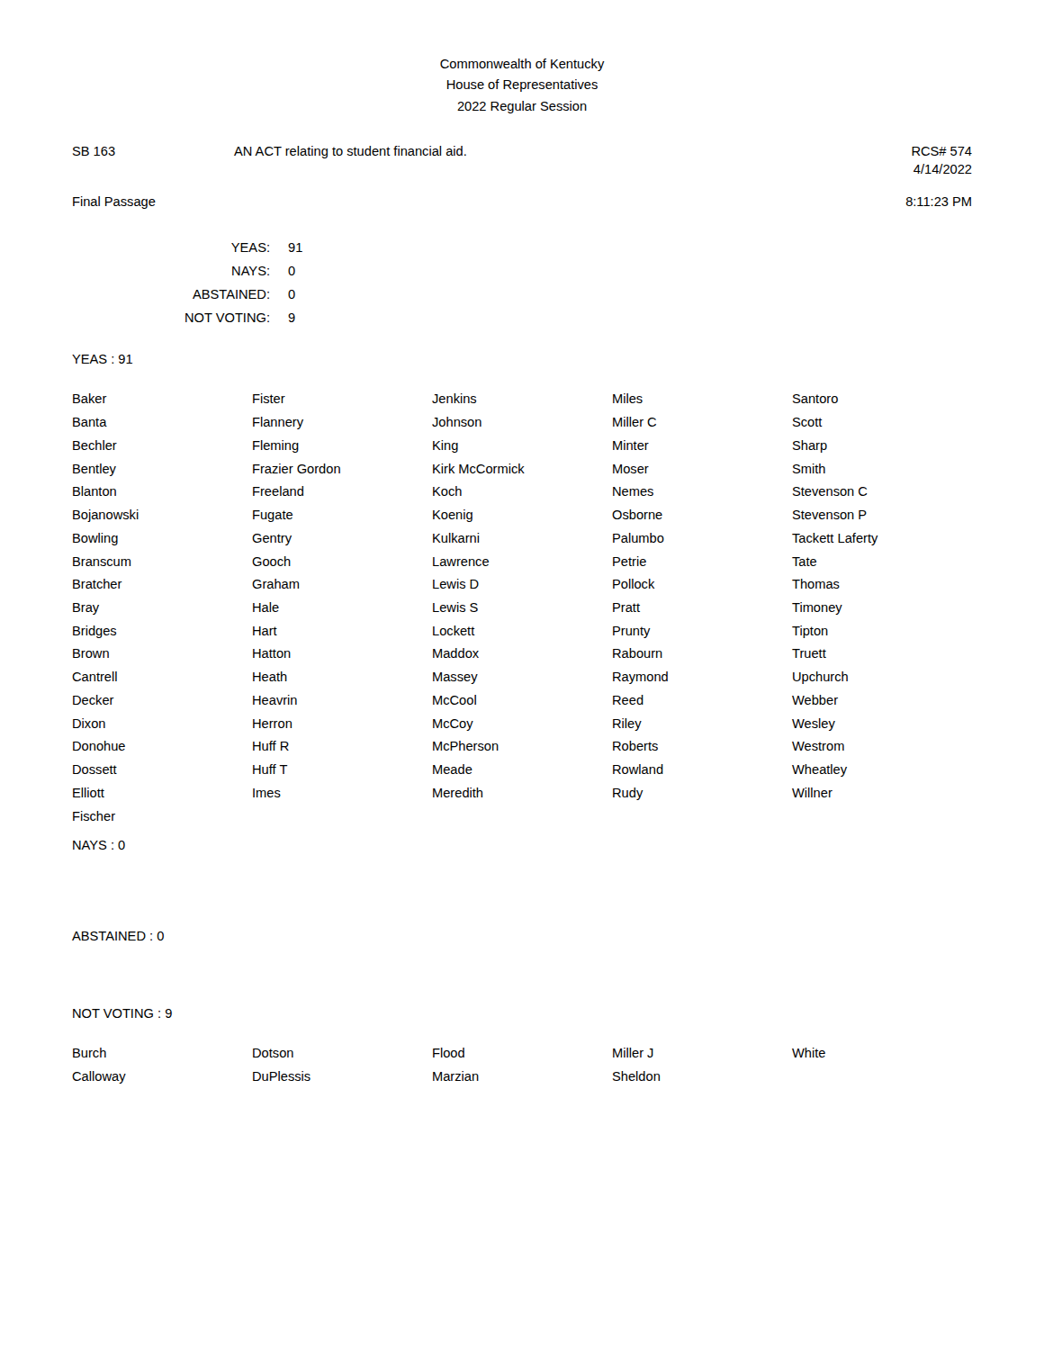Commonwealth of Kentucky
House of Representatives
2022 Regular Session
SB 163
AN ACT relating to student financial aid.
RCS# 574
4/14/2022
Final Passage
8:11:23 PM
YEAS:
91
NAYS:
0
ABSTAINED:
0
NOT VOTING:
9
YEAS : 91
| Baker | Fister | Jenkins | Miles | Santoro |
| Banta | Flannery | Johnson | Miller C | Scott |
| Bechler | Fleming | King | Minter | Sharp |
| Bentley | Frazier Gordon | Kirk McCormick | Moser | Smith |
| Blanton | Freeland | Koch | Nemes | Stevenson C |
| Bojanowski | Fugate | Koenig | Osborne | Stevenson P |
| Bowling | Gentry | Kulkarni | Palumbo | Tackett Laferty |
| Branscum | Gooch | Lawrence | Petrie | Tate |
| Bratcher | Graham | Lewis D | Pollock | Thomas |
| Bray | Hale | Lewis S | Pratt | Timoney |
| Bridges | Hart | Lockett | Prunty | Tipton |
| Brown | Hatton | Maddox | Rabourn | Truett |
| Cantrell | Heath | Massey | Raymond | Upchurch |
| Decker | Heavrin | McCool | Reed | Webber |
| Dixon | Herron | McCoy | Riley | Wesley |
| Donohue | Huff R | McPherson | Roberts | Westrom |
| Dossett | Huff T | Meade | Rowland | Wheatley |
| Elliott | Imes | Meredith | Rudy | Willner |
| Fischer | | | | |
NAYS : 0
ABSTAINED : 0
NOT VOTING : 9
| Burch | Dotson | Flood | Miller J | White |
| Calloway | DuPlessis | Marzian | Sheldon | |